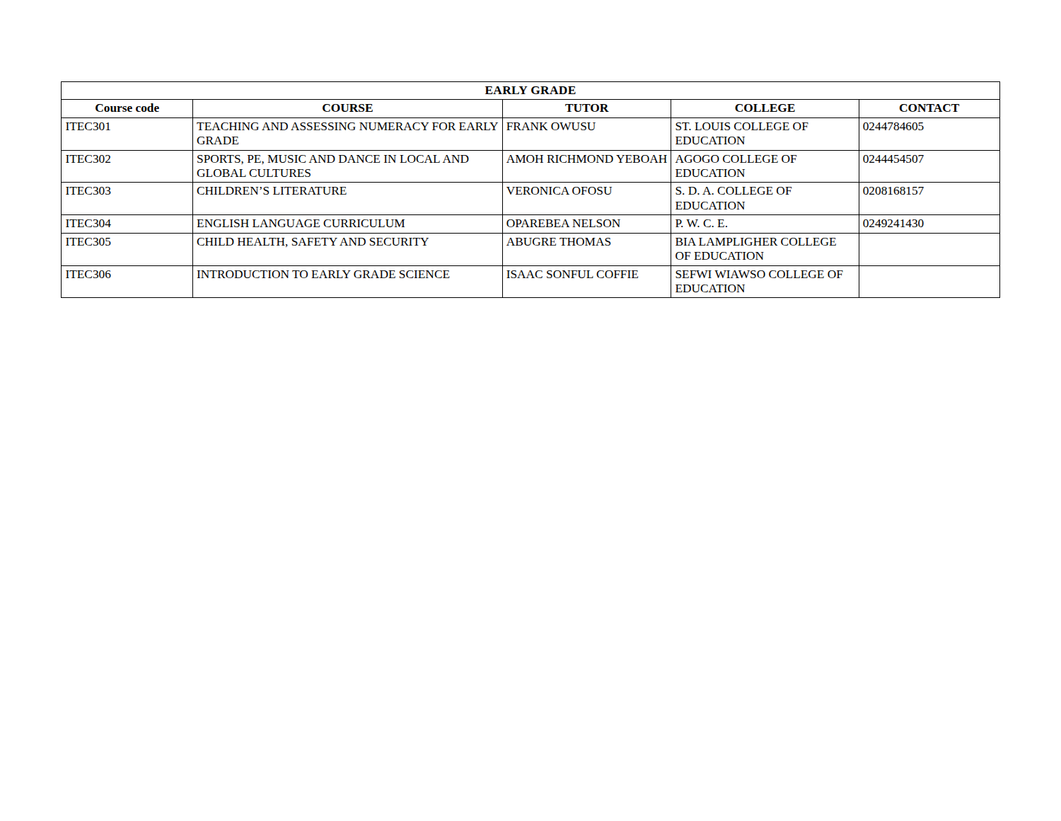EARLY GRADE
| Course code | COURSE | TUTOR | COLLEGE | CONTACT |
| --- | --- | --- | --- | --- |
| ITEC301 | TEACHING AND ASSESSING NUMERACY FOR EARLY GRADE | FRANK OWUSU | ST. LOUIS COLLEGE OF EDUCATION | 0244784605 |
| ITEC302 | SPORTS, PE, MUSIC AND DANCE IN LOCAL AND GLOBAL CULTURES | AMOH RICHMOND YEBOAH | AGOGO COLLEGE OF EDUCATION | 0244454507 |
| ITEC303 | CHILDREN’S LITERATURE | VERONICA OFOSU | S. D. A. COLLEGE OF EDUCATION | 0208168157 |
| ITEC304 | ENGLISH LANGUAGE CURRICULUM | OPAREBEA NELSON | P. W. C. E. | 0249241430 |
| ITEC305 | CHILD HEALTH, SAFETY AND SECURITY | ABUGRE THOMAS | BIA LAMPLIGHER COLLEGE OF EDUCATION | |
| ITEC306 | INTRODUCTION TO EARLY GRADE SCIENCE | ISAAC SONFUL COFFIE | SEFWI WIAWSO COLLEGE OF EDUCATION | |